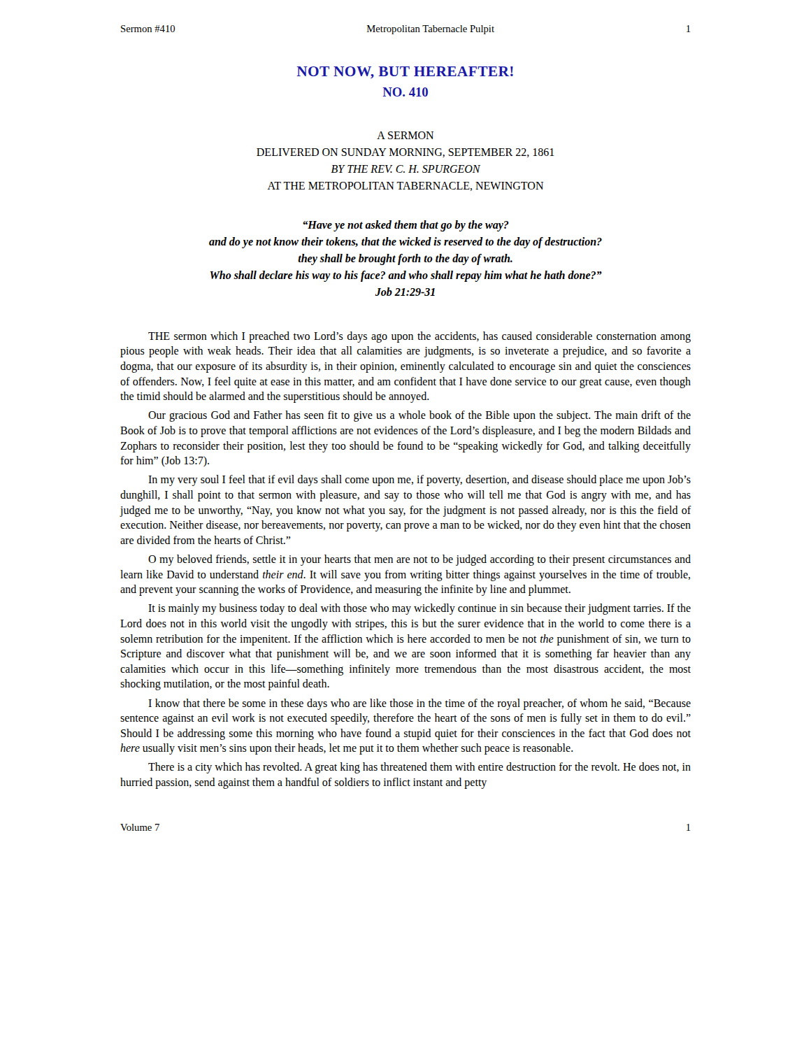Sermon #410 Metropolitan Tabernacle Pulpit 1
NOT NOW, BUT HEREAFTER!
NO. 410
A SERMON
DELIVERED ON SUNDAY MORNING, SEPTEMBER 22, 1861
BY THE REV. C. H. SPURGEON
AT THE METROPOLITAN TABERNACLE, NEWINGTON
“Have ye not asked them that go by the way?
and do ye not know their tokens, that the wicked is reserved to the day of destruction?
they shall be brought forth to the day of wrath.
Who shall declare his way to his face? and who shall repay him what he hath done?”
Job 21:29-31
THE sermon which I preached two Lord’s days ago upon the accidents, has caused considerable consternation among pious people with weak heads. Their idea that all calamities are judgments, is so inveterate a prejudice, and so favorite a dogma, that our exposure of its absurdity is, in their opinion, eminently calculated to encourage sin and quiet the consciences of offenders. Now, I feel quite at ease in this matter, and am confident that I have done service to our great cause, even though the timid should be alarmed and the superstitious should be annoyed.
Our gracious God and Father has seen fit to give us a whole book of the Bible upon the subject. The main drift of the Book of Job is to prove that temporal afflictions are not evidences of the Lord’s displeasure, and I beg the modern Bildads and Zophars to reconsider their position, lest they too should be found to be “speaking wickedly for God, and talking deceitfully for him” (Job 13:7).
In my very soul I feel that if evil days shall come upon me, if poverty, desertion, and disease should place me upon Job’s dunghill, I shall point to that sermon with pleasure, and say to those who will tell me that God is angry with me, and has judged me to be unworthy, “Nay, you know not what you say, for the judgment is not passed already, nor is this the field of execution. Neither disease, nor bereavements, nor poverty, can prove a man to be wicked, nor do they even hint that the chosen are divided from the hearts of Christ.”
O my beloved friends, settle it in your hearts that men are not to be judged according to their present circumstances and learn like David to understand their end. It will save you from writing bitter things against yourselves in the time of trouble, and prevent your scanning the works of Providence, and measuring the infinite by line and plummet.
It is mainly my business today to deal with those who may wickedly continue in sin because their judgment tarries. If the Lord does not in this world visit the ungodly with stripes, this is but the surer evidence that in the world to come there is a solemn retribution for the impenitent. If the affliction which is here accorded to men be not the punishment of sin, we turn to Scripture and discover what that punishment will be, and we are soon informed that it is something far heavier than any calamities which occur in this life—something infinitely more tremendous than the most disastrous accident, the most shocking mutilation, or the most painful death.
I know that there be some in these days who are like those in the time of the royal preacher, of whom he said, “Because sentence against an evil work is not executed speedily, therefore the heart of the sons of men is fully set in them to do evil.” Should I be addressing some this morning who have found a stupid quiet for their consciences in the fact that God does not here usually visit men’s sins upon their heads, let me put it to them whether such peace is reasonable.
There is a city which has revolted. A great king has threatened them with entire destruction for the revolt. He does not, in hurried passion, send against them a handful of soldiers to inflict instant and petty
Volume 7 1